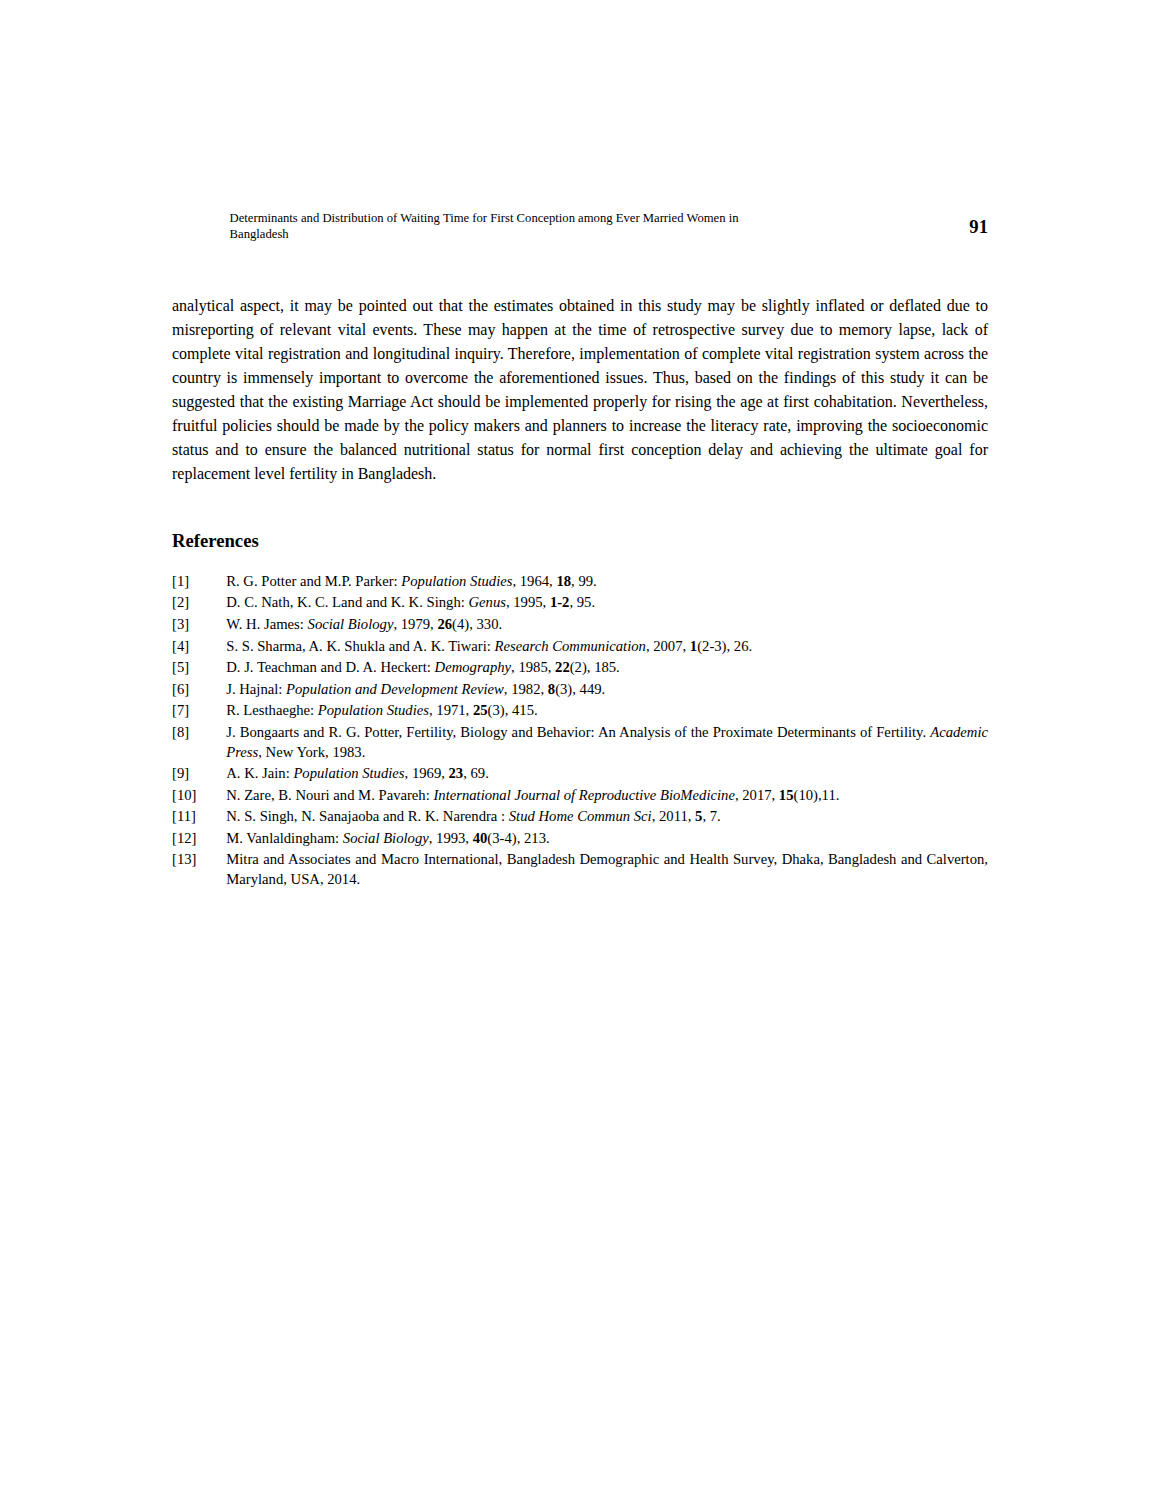Determinants and Distribution of Waiting Time for First Conception among Ever Married Women in Bangladesh
91
analytical aspect, it may be pointed out that the estimates obtained in this study may be slightly inflated or deflated due to misreporting of relevant vital events. These may happen at the time of retrospective survey due to memory lapse, lack of complete vital registration and longitudinal inquiry. Therefore, implementation of complete vital registration system across the country is immensely important to overcome the aforementioned issues. Thus, based on the findings of this study it can be suggested that the existing Marriage Act should be implemented properly for rising the age at first cohabitation. Nevertheless, fruitful policies should be made by the policy makers and planners to increase the literacy rate, improving the socioeconomic status and to ensure the balanced nutritional status for normal first conception delay and achieving the ultimate goal for replacement level fertility in Bangladesh.
References
[1] R. G. Potter and M.P. Parker: Population Studies, 1964, 18, 99.
[2] D. C. Nath, K. C. Land and K. K. Singh: Genus, 1995, 1-2, 95.
[3] W. H. James: Social Biology, 1979, 26(4), 330.
[4] S. S. Sharma, A. K. Shukla and A. K. Tiwari: Research Communication, 2007, 1(2-3), 26.
[5] D. J. Teachman and D. A. Heckert: Demography, 1985, 22(2), 185.
[6] J. Hajnal: Population and Development Review, 1982, 8(3), 449.
[7] R. Lesthaeghe: Population Studies, 1971, 25(3), 415.
[8] J. Bongaarts and R. G. Potter, Fertility, Biology and Behavior: An Analysis of the Proximate Determinants of Fertility. Academic Press, New York, 1983.
[9] A. K. Jain: Population Studies, 1969, 23, 69.
[10] N. Zare, B. Nouri and M. Pavareh: International Journal of Reproductive BioMedicine, 2017, 15(10),11.
[11] N. S. Singh, N. Sanajaoba and R. K. Narendra : Stud Home Commun Sci, 2011, 5, 7.
[12] M. Vanlaldingham: Social Biology, 1993, 40(3-4), 213.
[13] Mitra and Associates and Macro International, Bangladesh Demographic and Health Survey, Dhaka, Bangladesh and Calverton, Maryland, USA, 2014.